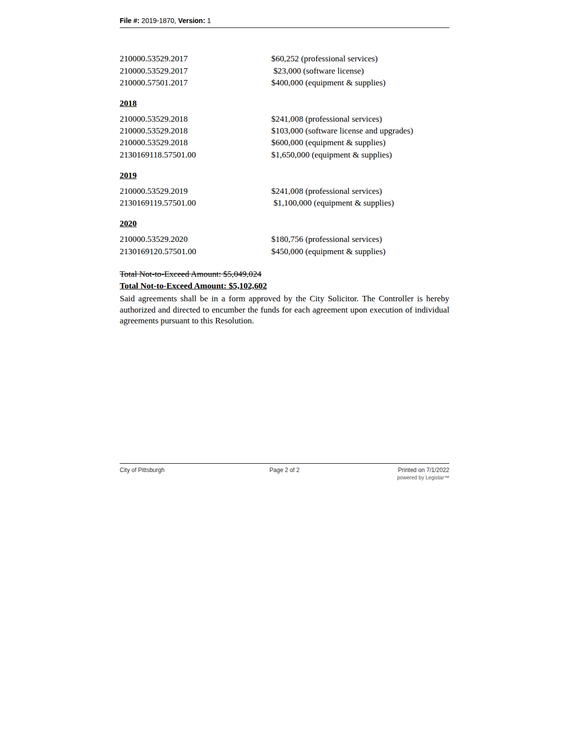File #: 2019-1870, Version: 1
| 210000.53529.2017 | $60,252 (professional services) |
| 210000.53529.2017 | $23,000 (software license) |
| 210000.57501.2017 | $400,000 (equipment & supplies) |
2018
| 210000.53529.2018 | $241,008 (professional services) |
| 210000.53529.2018 | $103,000 (software license and upgrades) |
| 210000.53529.2018 | $600,000 (equipment & supplies) |
| 2130169118.57501.00 | $1,650,000 (equipment & supplies) |
2019
| 210000.53529.2019 | $241,008 (professional services) |
| 2130169119.57501.00 | $1,100,000 (equipment & supplies) |
2020
| 210000.53529.2020 | $180,756 (professional services) |
| 2130169120.57501.00 | $450,000 (equipment & supplies) |
Total Not-to-Exceed Amount: $5,049,024
Total Not-to-Exceed Amount: $5,102,602
Said agreements shall be in a form approved by the City Solicitor. The Controller is hereby authorized and directed to encumber the funds for each agreement upon execution of individual agreements pursuant to this Resolution.
City of Pittsburgh
Page 2 of 2
Printed on 7/1/2022
powered by Legistar™